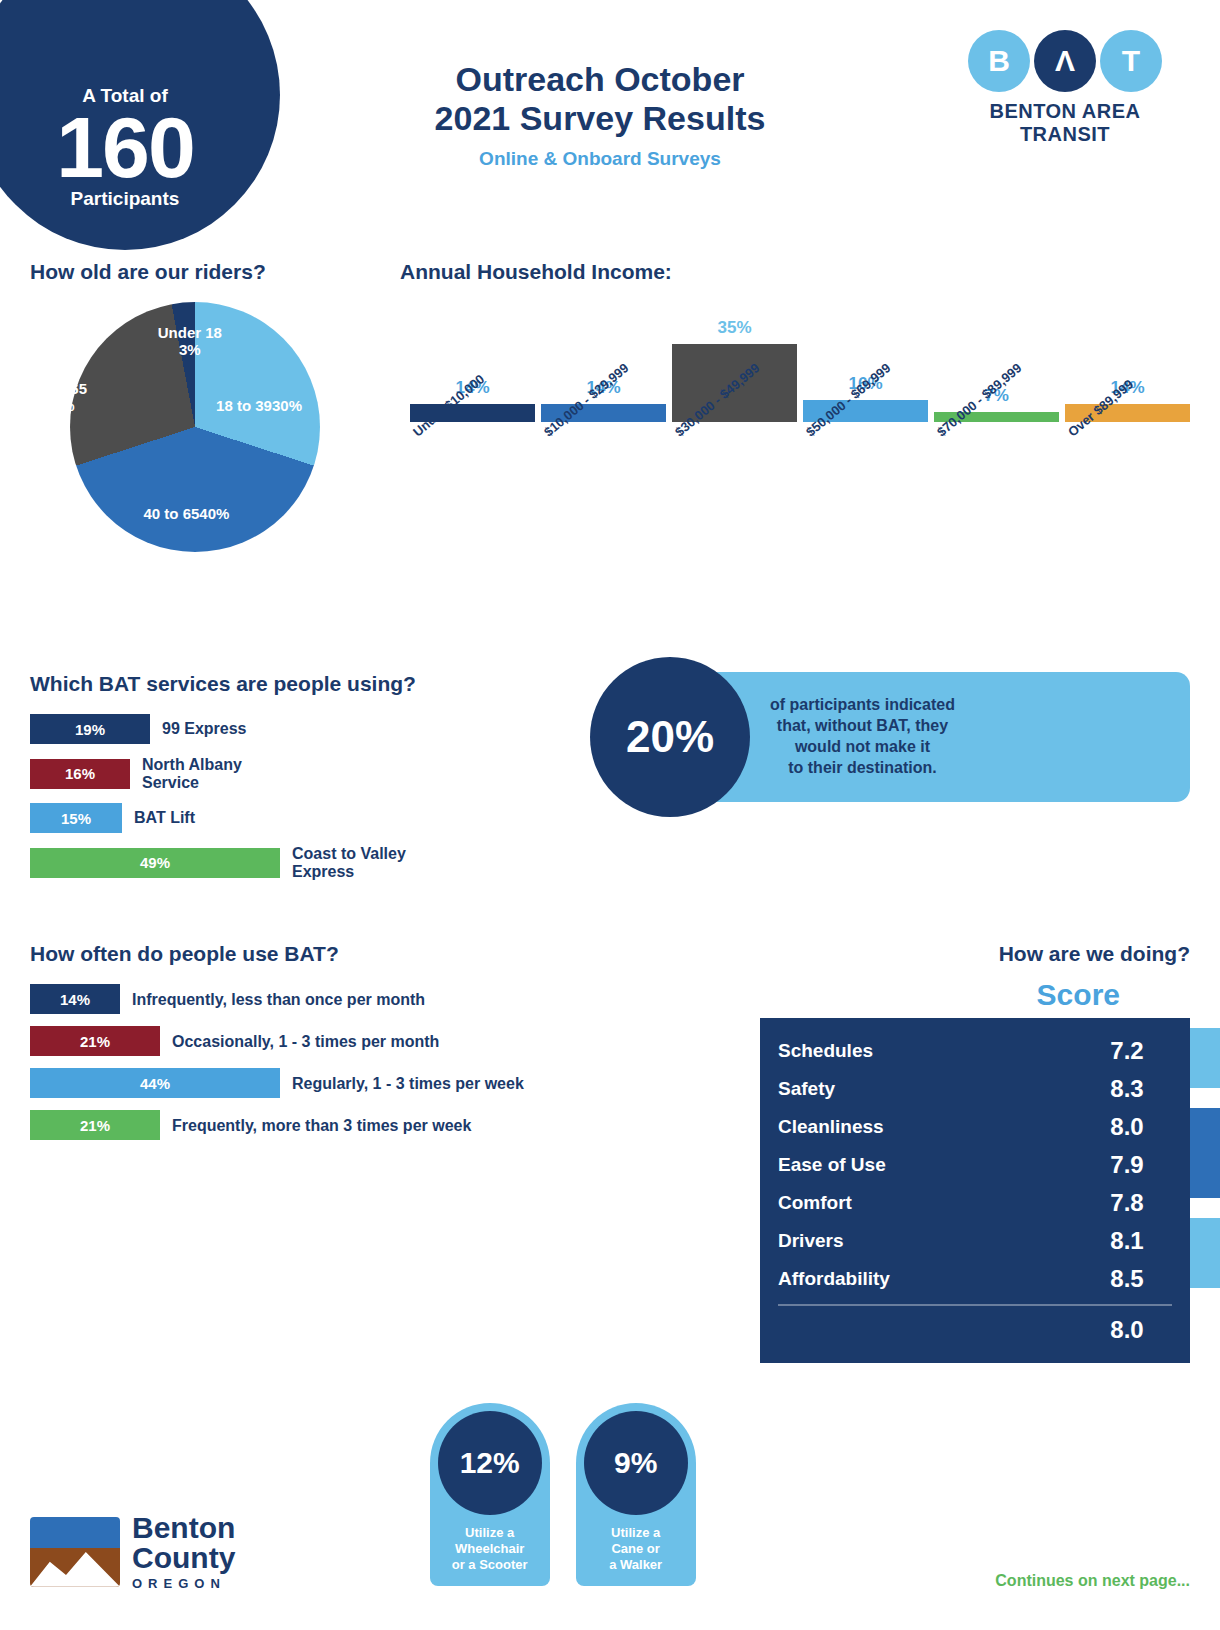A Total of
160
Participants
Outreach October
2021 Survey Results
Online & Onboard Surveys
BΛT
BENTON AREA
TRANSIT
How old are our riders?
Under 183%
18 to 3930%
40 to 6540%
Over 6527%
Annual Household Income:
14%
14%
35%
16%
7%
14%
Under $10,000
$10,000 - $29,999
$30,000 - $49,999
$50,000 - $69,999
$70,000 - $89,999
Over $89,999
Which BAT services are people using?
19%
99 Express
16%
North Albany
Service
15%
BAT Lift
49%
Coast to Valley
Express
20%
of participants indicated
that, without BAT, they
would not make it
to their destination.
How often do people use BAT?
14%
Infrequently, less than once per month
21%
Occasionally, 1 - 3 times per month
44%
Regularly, 1 - 3 times per week
21%
Frequently, more than 3 times per week
How are we doing?
Score
Schedules 7.2
Safety 8.3
Cleanliness 8.0
Ease of Use 7.9
Comfort 7.8
Drivers 8.1
Affordability 8.5
8.0
Benton County OREGON
12%
Utilize a
Wheelchair
or a Scooter
9%
Utilize a
Cane or
a Walker
Continues on next page...